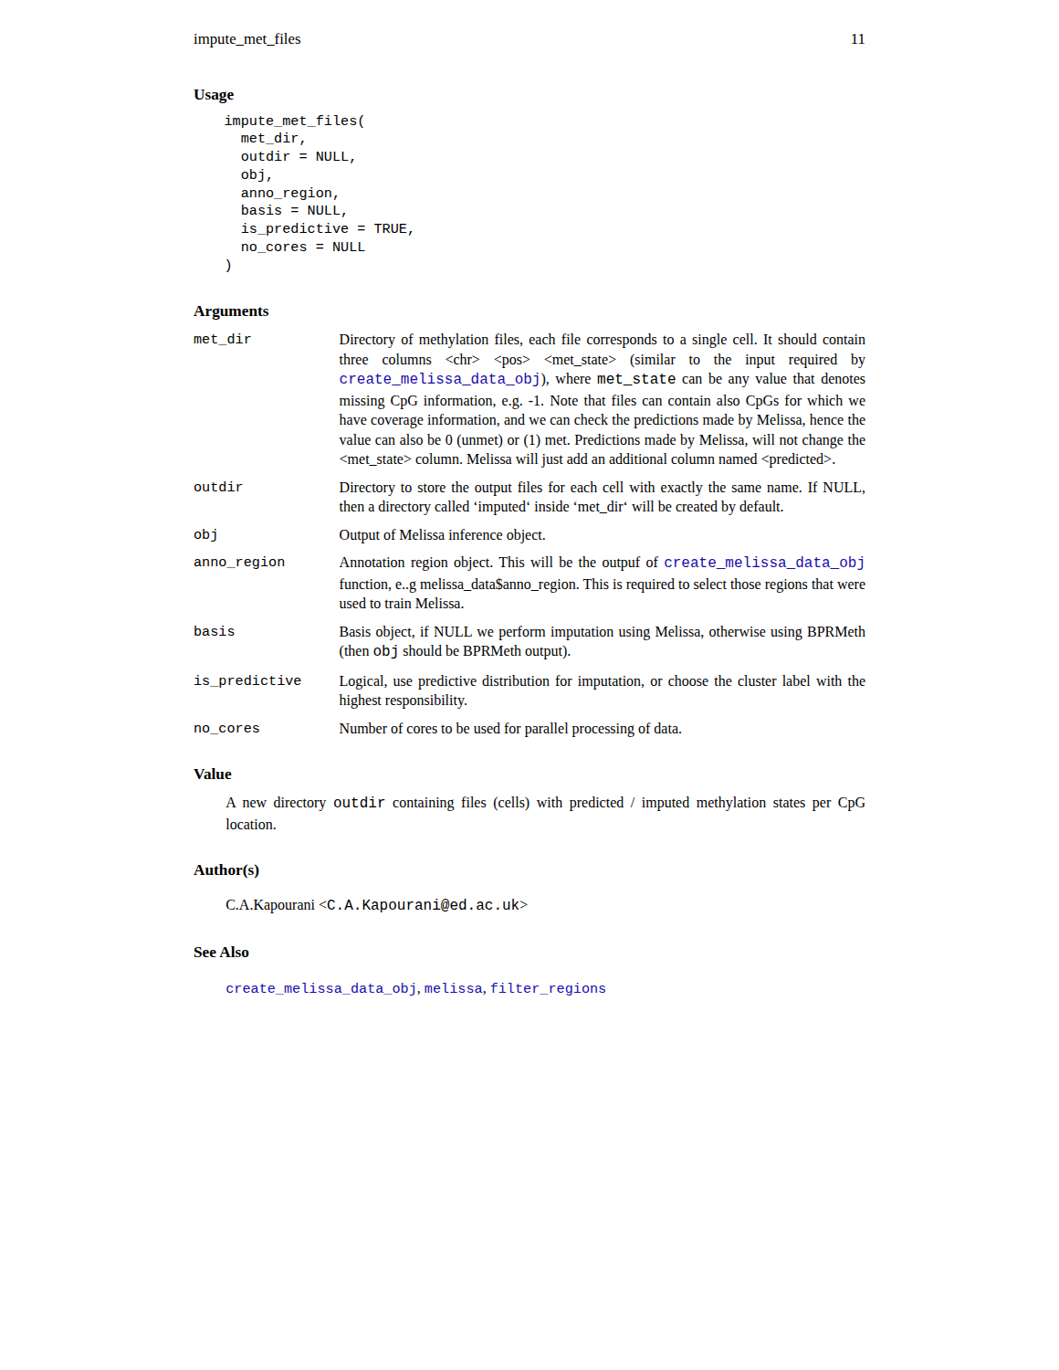impute_met_files 11
Usage
impute_met_files(
  met_dir,
  outdir = NULL,
  obj,
  anno_region,
  basis = NULL,
  is_predictive = TRUE,
  no_cores = NULL
)
Arguments
met_dir
Directory of methylation files, each file corresponds to a single cell. It should contain three columns <chr> <pos> <met_state> (similar to the input required by create_melissa_data_obj), where met_state can be any value that denotes missing CpG information, e.g. -1. Note that files can contain also CpGs for which we have coverage information, and we can check the predictions made by Melissa, hence the value can also be 0 (unmet) or (1) met. Predictions made by Melissa, will not change the <met_state> column. Melissa will just add an additional column named <predicted>.
outdir
Directory to store the output files for each cell with exactly the same name. If NULL, then a directory called ‘imputed‘ inside ‘met_dir‘ will be created by default.
obj
Output of Melissa inference object.
anno_region
Annotation region object. This will be the outpuf of create_melissa_data_obj function, e..g melissa_data$anno_region. This is required to select those regions that were used to train Melissa.
basis
Basis object, if NULL we perform imputation using Melissa, otherwise using BPRMeth (then obj should be BPRMeth output).
is_predictive
Logical, use predictive distribution for imputation, or choose the cluster label with the highest responsibility.
no_cores
Number of cores to be used for parallel processing of data.
Value
A new directory outdir containing files (cells) with predicted / imputed methylation states per CpG location.
Author(s)
C.A.Kapourani <C.A.Kapourani@ed.ac.uk>
See Also
create_melissa_data_obj, melissa, filter_regions